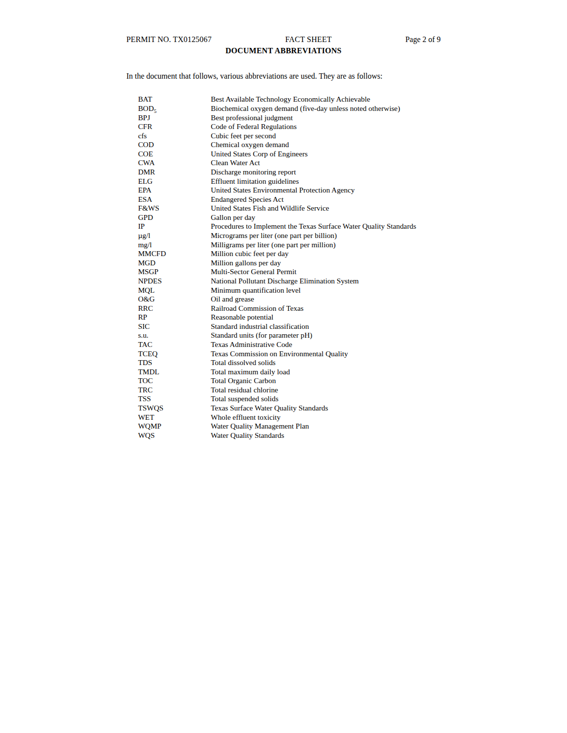PERMIT NO. TX0125067 FACT SHEET Page 2 of 9
DOCUMENT ABBREVIATIONS
In the document that follows, various abbreviations are used. They are as follows:
| BAT | Best Available Technology Economically Achievable |
| BOD 5 | Biochemical oxygen demand (five-day unless noted otherwise) |
| BPJ | Best professional judgment |
| CFR | Code of Federal Regulations |
| cfs | Cubic feet per second |
| COD | Chemical oxygen demand |
| COE | United States Corp of Engineers |
| CWA | Clean Water Act |
| DMR | Discharge monitoring report |
| ELG | Effluent limitation guidelines |
| EPA | United States Environmental Protection Agency |
| ESA | Endangered Species Act |
| F&WS | United States Fish and Wildlife Service |
| GPD | Gallon per day |
| IP | Procedures to Implement the Texas Surface Water Quality Standards |
| µg/l | Micrograms per liter (one part per billion) |
| mg/l | Milligrams per liter (one part per million) |
| MMCFD | Million cubic feet per day |
| MGD | Million gallons per day |
| MSGP | Multi-Sector General Permit |
| NPDES | National Pollutant Discharge Elimination System |
| MQL | Minimum quantification level |
| O&G | Oil and grease |
| RRC | Railroad Commission of Texas |
| RP | Reasonable potential |
| SIC | Standard industrial classification |
| s.u. | Standard units (for parameter pH) |
| TAC | Texas Administrative Code |
| TCEQ | Texas Commission on Environmental Quality |
| TDS | Total dissolved solids |
| TMDL | Total maximum daily load |
| TOC | Total Organic Carbon |
| TRC | Total residual chlorine |
| TSS | Total suspended solids |
| TSWQS | Texas Surface Water Quality Standards |
| WET | Whole effluent toxicity |
| WQMP | Water Quality Management Plan |
| WQS | Water Quality Standards |